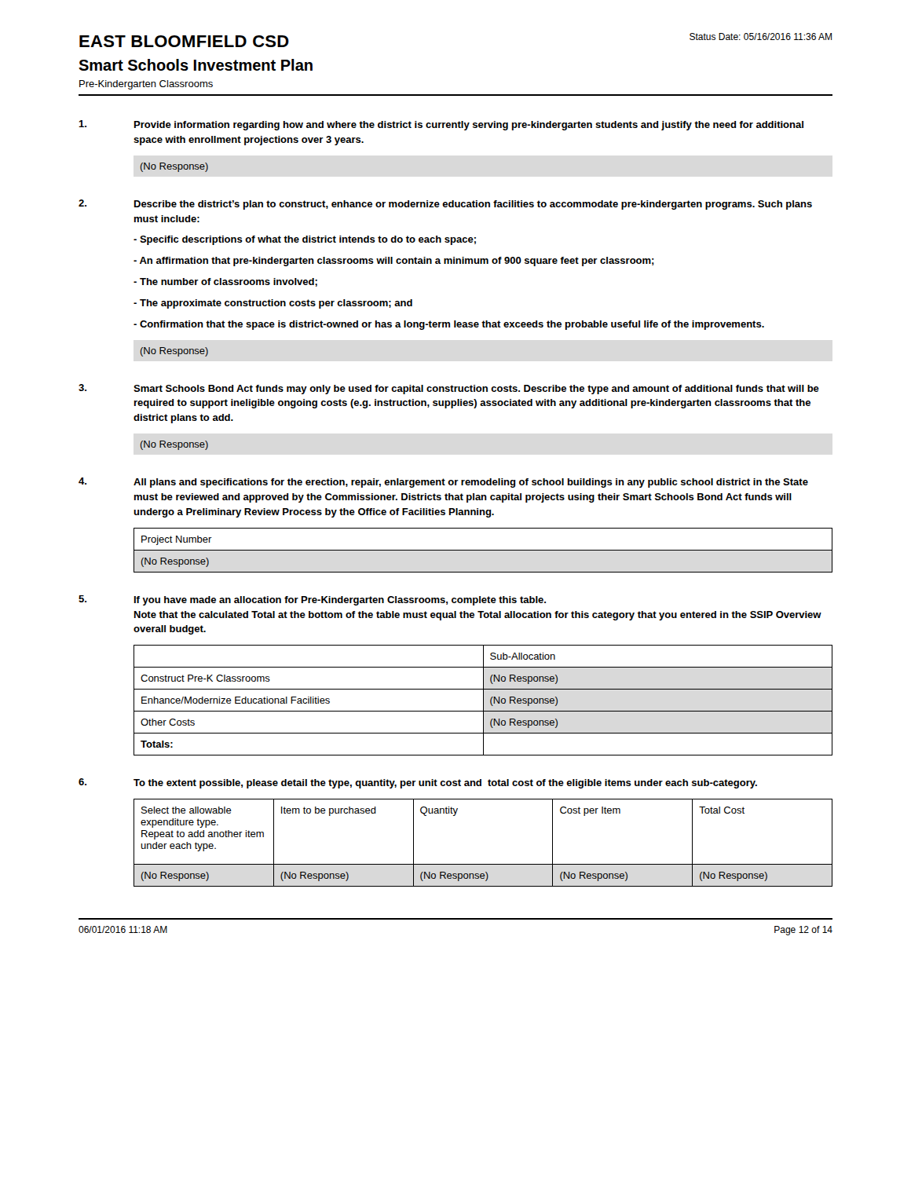Status Date: 05/16/2016 11:36 AM
EAST BLOOMFIELD CSD
Smart Schools Investment Plan
Pre-Kindergarten Classrooms
Provide information regarding how and where the district is currently serving pre-kindergarten students and justify the need for additional space with enrollment projections over 3 years.
(No Response)
Describe the district’s plan to construct, enhance or modernize education facilities to accommodate pre-kindergarten programs. Such plans must include: - Specific descriptions of what the district intends to do to each space; - An affirmation that pre-kindergarten classrooms will contain a minimum of 900 square feet per classroom; - The number of classrooms involved; - The approximate construction costs per classroom; and - Confirmation that the space is district-owned or has a long-term lease that exceeds the probable useful life of the improvements.
(No Response)
Smart Schools Bond Act funds may only be used for capital construction costs. Describe the type and amount of additional funds that will be required to support ineligible ongoing costs (e.g. instruction, supplies) associated with any additional pre-kindergarten classrooms that the district plans to add.
(No Response)
All plans and specifications for the erection, repair, enlargement or remodeling of school buildings in any public school district in the State must be reviewed and approved by the Commissioner. Districts that plan capital projects using their Smart Schools Bond Act funds will undergo a Preliminary Review Process by the Office of Facilities Planning.
| Project Number |
| (No Response) |
If you have made an allocation for Pre-Kindergarten Classrooms, complete this table.
Note that the calculated Total at the bottom of the table must equal the Total allocation for this category that you entered in the SSIP Overview overall budget.
| | Sub-Allocation |
| --- | --- |
| Construct Pre-K Classrooms | (No Response) |
| Enhance/Modernize Educational Facilities | (No Response) |
| Other Costs | (No Response) |
| Totals: | |
To the extent possible, please detail the type, quantity, per unit cost and total cost of the eligible items under each sub-category.
| Select the allowable expenditure type. Repeat to add another item under each type. | Item to be purchased | Quantity | Cost per Item | Total Cost |
| --- | --- | --- | --- | --- |
| (No Response) | (No Response) | (No Response) | (No Response) | (No Response) |
06/01/2016 11:18 AM Page 12 of 14